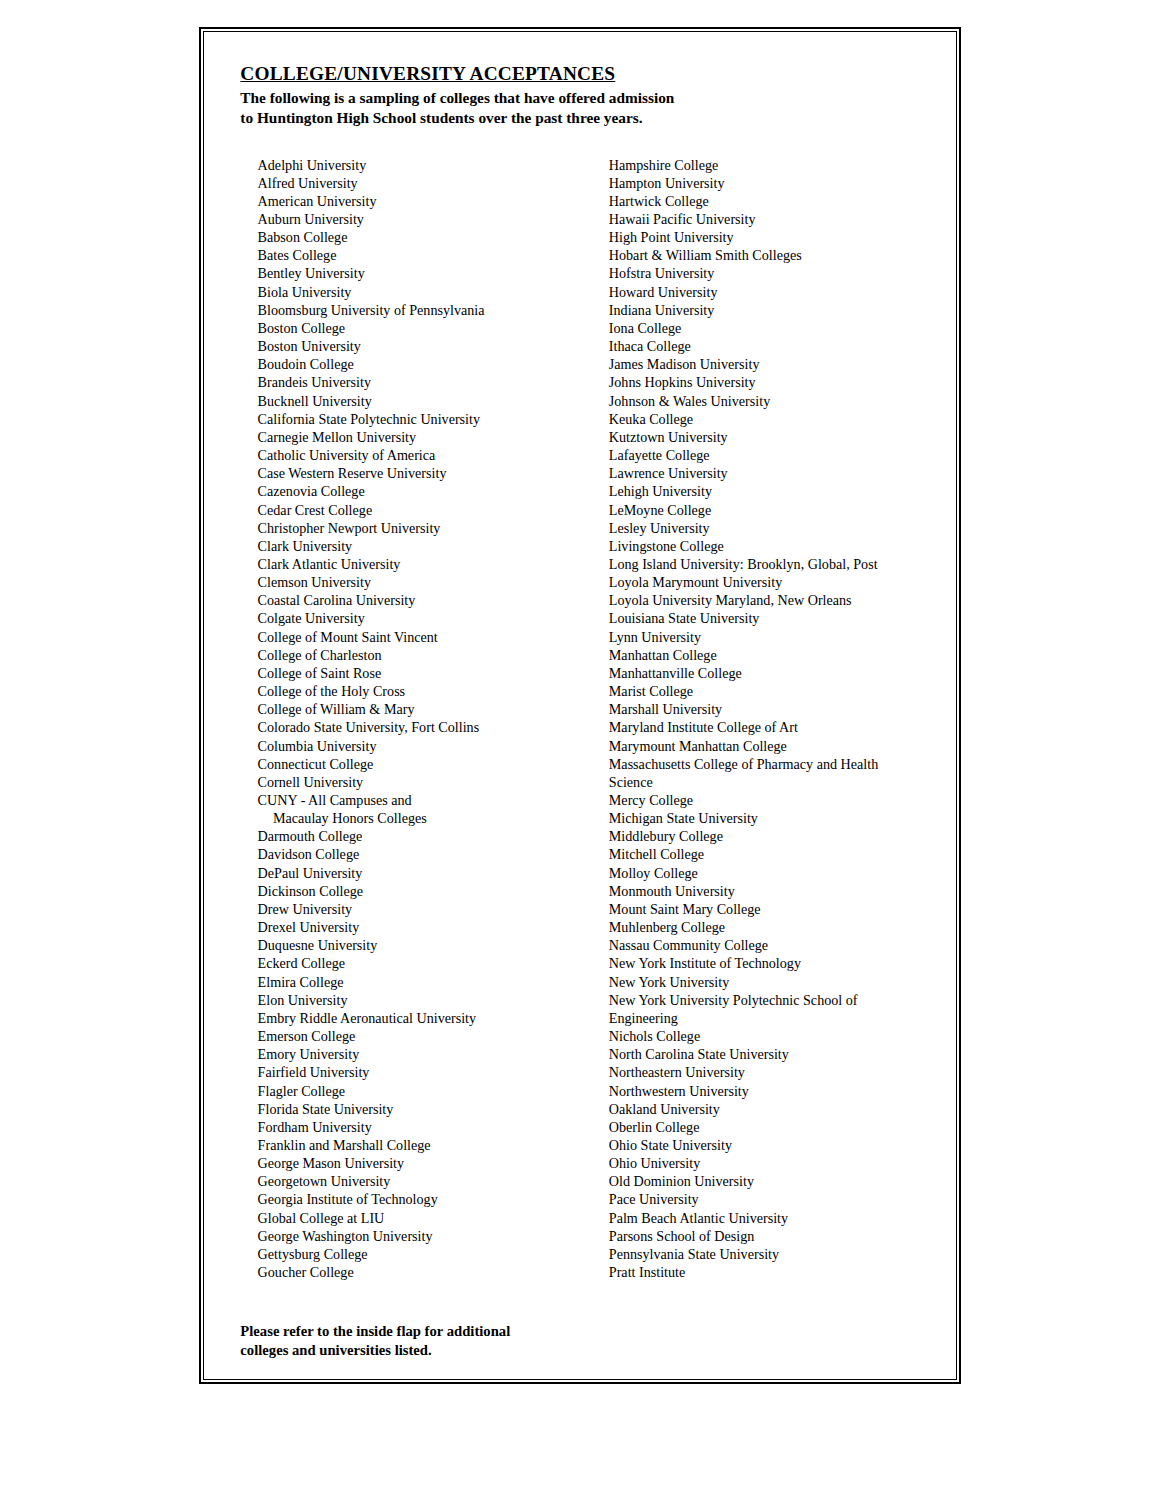COLLEGE/UNIVERSITY ACCEPTANCES
The following is a sampling of colleges that have offered admission
to Huntington High School students over the past three years.
Adelphi University
Alfred University
American University
Auburn University
Babson College
Bates College
Bentley University
Biola University
Bloomsburg University of Pennsylvania
Boston College
Boston University
Boudoin College
Brandeis University
Bucknell University
California State Polytechnic University
Carnegie Mellon University
Catholic University of America
Case Western Reserve University
Cazenovia College
Cedar Crest College
Christopher Newport University
Clark University
Clark Atlantic University
Clemson University
Coastal Carolina University
Colgate University
College of Mount Saint Vincent
College of Charleston
College of Saint Rose
College of the Holy Cross
College of William & Mary
Colorado State University, Fort Collins
Columbia University
Connecticut College
Cornell University
CUNY - All Campuses and
Macaulay Honors Colleges
Darmouth College
Davidson College
DePaul University
Dickinson College
Drew University
Drexel University
Duquesne University
Eckerd College
Elmira College
Elon University
Embry Riddle Aeronautical University
Emerson College
Emory University
Fairfield University
Flagler College
Florida State University
Fordham University
Franklin and Marshall College
George Mason University
Georgetown University
Georgia Institute of Technology
Global College at LIU
George Washington University
Gettysburg College
Goucher College
Hampshire College
Hampton University
Hartwick College
Hawaii Pacific University
High Point University
Hobart & William Smith Colleges
Hofstra University
Howard University
Indiana University
Iona College
Ithaca College
James Madison University
Johns Hopkins University
Johnson & Wales University
Keuka College
Kutztown University
Lafayette College
Lawrence University
Lehigh University
LeMoyne College
Lesley University
Livingstone College
Long Island University: Brooklyn, Global, Post
Loyola Marymount University
Loyola University Maryland, New Orleans
Louisiana State University
Lynn University
Manhattan College
Manhattanville College
Marist College
Marshall University
Maryland Institute College of Art
Marymount Manhattan College
Massachusetts College of Pharmacy and Health Science
Mercy College
Michigan State University
Middlebury College
Mitchell College
Molloy College
Monmouth University
Mount Saint Mary College
Muhlenberg College
Nassau Community College
New York Institute of Technology
New York University
New York University Polytechnic School of Engineering
Nichols College
North Carolina State University
Northeastern University
Northwestern University
Oakland University
Oberlin College
Ohio State University
Ohio University
Old Dominion University
Pace University
Palm Beach Atlantic University
Parsons School of Design
Pennsylvania State University
Pratt Institute
Please refer to the inside flap for additional
colleges and universities listed.